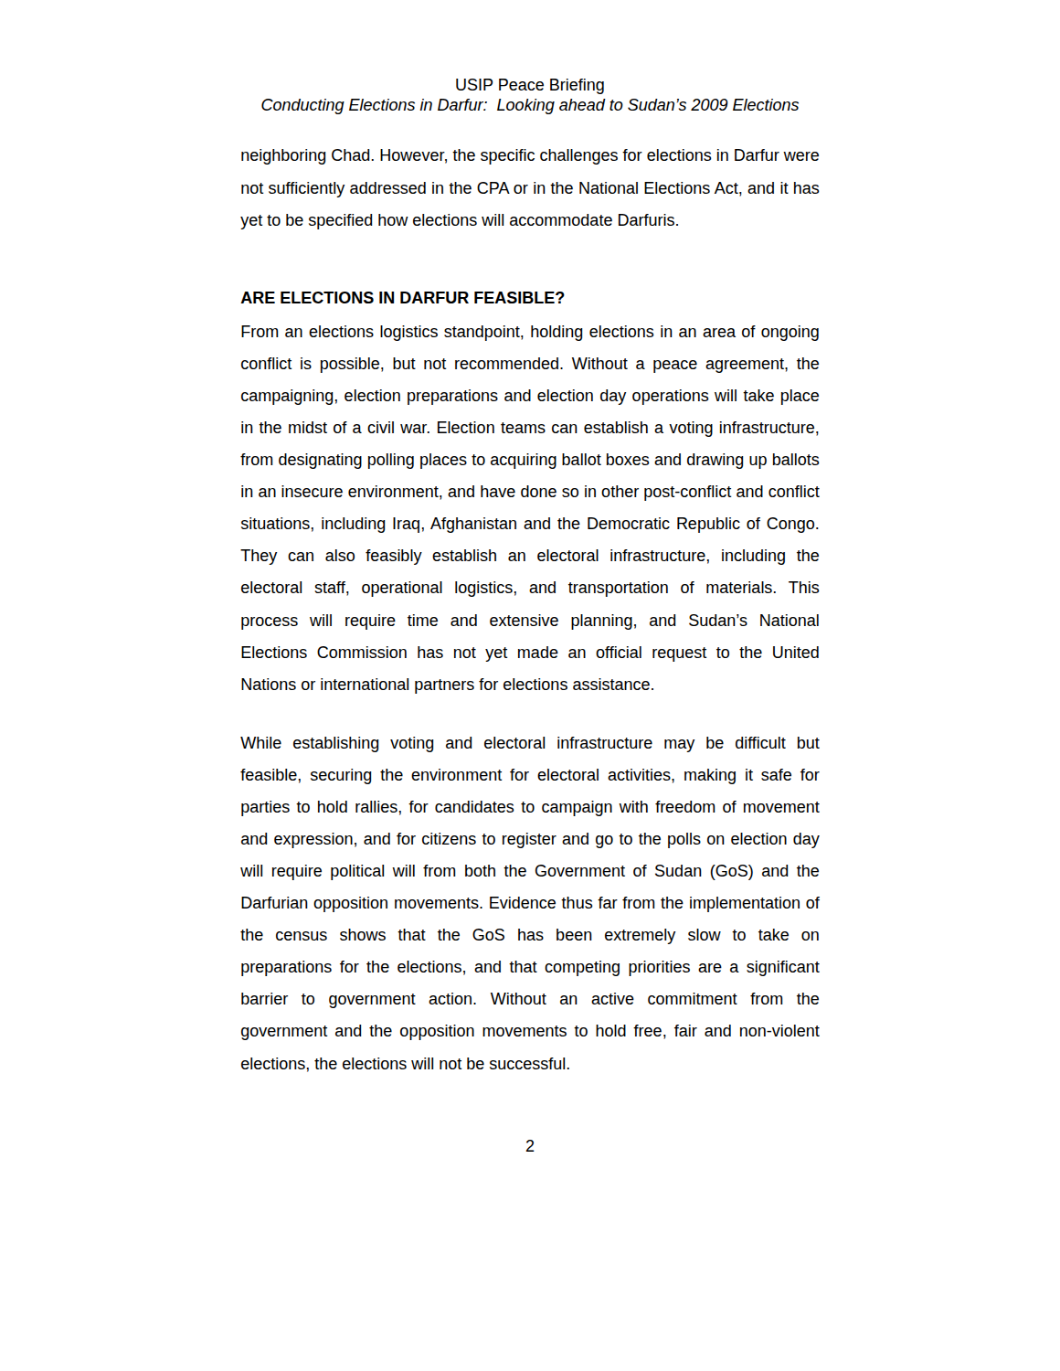USIP Peace Briefing
Conducting Elections in Darfur: Looking ahead to Sudan’s 2009 Elections
neighboring Chad. However, the specific challenges for elections in Darfur were not sufficiently addressed in the CPA or in the National Elections Act, and it has yet to be specified how elections will accommodate Darfuris.
ARE ELECTIONS IN DARFUR FEASIBLE?
From an elections logistics standpoint, holding elections in an area of ongoing conflict is possible, but not recommended. Without a peace agreement, the campaigning, election preparations and election day operations will take place in the midst of a civil war. Election teams can establish a voting infrastructure, from designating polling places to acquiring ballot boxes and drawing up ballots in an insecure environment, and have done so in other post-conflict and conflict situations, including Iraq, Afghanistan and the Democratic Republic of Congo. They can also feasibly establish an electoral infrastructure, including the electoral staff, operational logistics, and transportation of materials. This process will require time and extensive planning, and Sudan’s National Elections Commission has not yet made an official request to the United Nations or international partners for elections assistance.
While establishing voting and electoral infrastructure may be difficult but feasible, securing the environment for electoral activities, making it safe for parties to hold rallies, for candidates to campaign with freedom of movement and expression, and for citizens to register and go to the polls on election day will require political will from both the Government of Sudan (GoS) and the Darfurian opposition movements. Evidence thus far from the implementation of the census shows that the GoS has been extremely slow to take on preparations for the elections, and that competing priorities are a significant barrier to government action. Without an active commitment from the government and the opposition movements to hold free, fair and non-violent elections, the elections will not be successful.
2